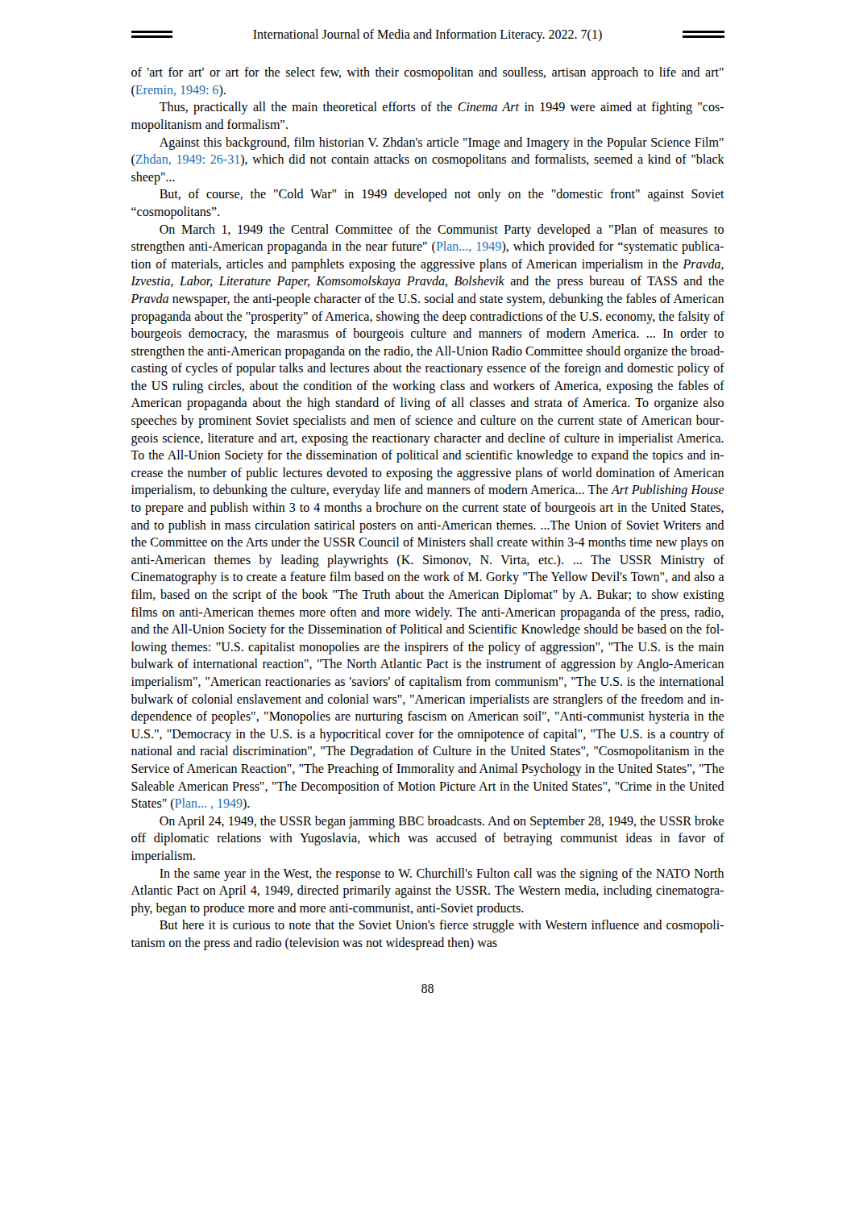International Journal of Media and Information Literacy. 2022. 7(1)
of 'art for art' or art for the select few, with their cosmopolitan and soulless, artisan approach to life and art" (Eremin, 1949: 6).
Thus, practically all the main theoretical efforts of the Cinema Art in 1949 were aimed at fighting "cosmopolitanism and formalism".
Against this background, film historian V. Zhdan's article "Image and Imagery in the Popular Science Film" (Zhdan, 1949: 26-31), which did not contain attacks on cosmopolitans and formalists, seemed a kind of "black sheep"...
But, of course, the "Cold War" in 1949 developed not only on the "domestic front" against Soviet “cosmopolitans”.
On March 1, 1949 the Central Committee of the Communist Party developed a "Plan of measures to strengthen anti-American propaganda in the near future" (Plan..., 1949), which provided for “systematic publication of materials, articles and pamphlets exposing the aggressive plans of American imperialism in the Pravda, Izvestia, Labor, Literature Paper, Komsomolskaya Pravda, Bolshevik and the press bureau of TASS and the Pravda newspaper, the anti-people character of the U.S. social and state system, debunking the fables of American propaganda about the "prosperity" of America, showing the deep contradictions of the U.S. economy, the falsity of bourgeois democracy, the marasmus of bourgeois culture and manners of modern America. ... In order to strengthen the anti-American propaganda on the radio, the All-Union Radio Committee should organize the broadcasting of cycles of popular talks and lectures about the reactionary essence of the foreign and domestic policy of the US ruling circles, about the condition of the working class and workers of America, exposing the fables of American propaganda about the high standard of living of all classes and strata of America. To organize also speeches by prominent Soviet specialists and men of science and culture on the current state of American bourgeois science, literature and art, exposing the reactionary character and decline of culture in imperialist America. To the All-Union Society for the dissemination of political and scientific knowledge to expand the topics and increase the number of public lectures devoted to exposing the aggressive plans of world domination of American imperialism, to debunking the culture, everyday life and manners of modern America... The Art Publishing House to prepare and publish within 3 to 4 months a brochure on the current state of bourgeois art in the United States, and to publish in mass circulation satirical posters on anti-American themes. ...The Union of Soviet Writers and the Committee on the Arts under the USSR Council of Ministers shall create within 3-4 months time new plays on anti-American themes by leading playwrights (K. Simonov, N. Virta, etc.). ... The USSR Ministry of Cinematography is to create a feature film based on the work of M. Gorky "The Yellow Devil's Town", and also a film, based on the script of the book "The Truth about the American Diplomat" by A. Bukar; to show existing films on anti-American themes more often and more widely. The anti-American propaganda of the press, radio, and the All-Union Society for the Dissemination of Political and Scientific Knowledge should be based on the following themes: "U.S. capitalist monopolies are the inspirers of the policy of aggression", "The U.S. is the main bulwark of international reaction", "The North Atlantic Pact is the instrument of aggression by Anglo-American imperialism", "American reactionaries as 'saviors' of capitalism from communism", "The U.S. is the international bulwark of colonial enslavement and colonial wars", "American imperialists are stranglers of the freedom and independence of peoples", "Monopolies are nurturing fascism on American soil", "Anti-communist hysteria in the U.S.", "Democracy in the U.S. is a hypocritical cover for the omnipotence of capital", "The U.S. is a country of national and racial discrimination", "The Degradation of Culture in the United States", "Cosmopolitanism in the Service of American Reaction", "The Preaching of Immorality and Animal Psychology in the United States", "The Saleable American Press", "The Decomposition of Motion Picture Art in the United States", "Crime in the United States" (Plan... , 1949).
On April 24, 1949, the USSR began jamming BBC broadcasts. And on September 28, 1949, the USSR broke off diplomatic relations with Yugoslavia, which was accused of betraying communist ideas in favor of imperialism.
In the same year in the West, the response to W. Churchill's Fulton call was the signing of the NATO North Atlantic Pact on April 4, 1949, directed primarily against the USSR. The Western media, including cinematography, began to produce more and more anti-communist, anti-Soviet products.
But here it is curious to note that the Soviet Union's fierce struggle with Western influence and cosmopolitanism on the press and radio (television was not widespread then) was
88